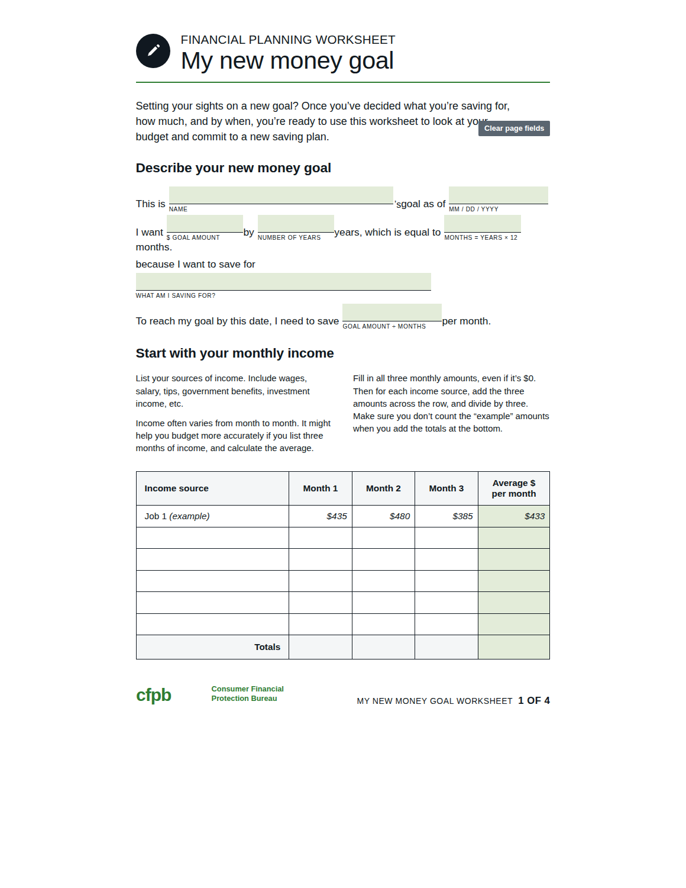Financial planning worksheet
My new money goal
Setting your sights on a new goal? Once you’ve decided what you’re saving for, how much, and by when, you’re ready to use this worksheet to look at your budget and commit to a new saving plan.
Clear page fields
Describe your new money goal
This is Name ’s goal as of MM / DD / YYYY
I want $ Goal amount by Number of years years, which is equal to Months = years × 12 months.
because I want to save for What am I saving for?
To reach my goal by this date, I need to save Goal amount ÷ months per month.
Start with your monthly income
List your sources of income. Include wages, salary, tips, government benefits, investment income, etc.
Income often varies from month to month. It might help you budget more accurately if you list three months of income, and calculate the average.
Fill in all three monthly amounts, even if it’s $0. Then for each income source, add the three amounts across the row, and divide by three. Make sure you don’t count the “example” amounts when you add the totals at the bottom.
| Income source | Month 1 | Month 2 | Month 3 | Average $ per month |
| --- | --- | --- | --- | --- |
| Job 1 (example) | $435 | $480 | $385 | $433 |
| Totals | | | | |
cfpb
Consumer Financial
Protection Bureau
My new money goal worksheet 1 of 4